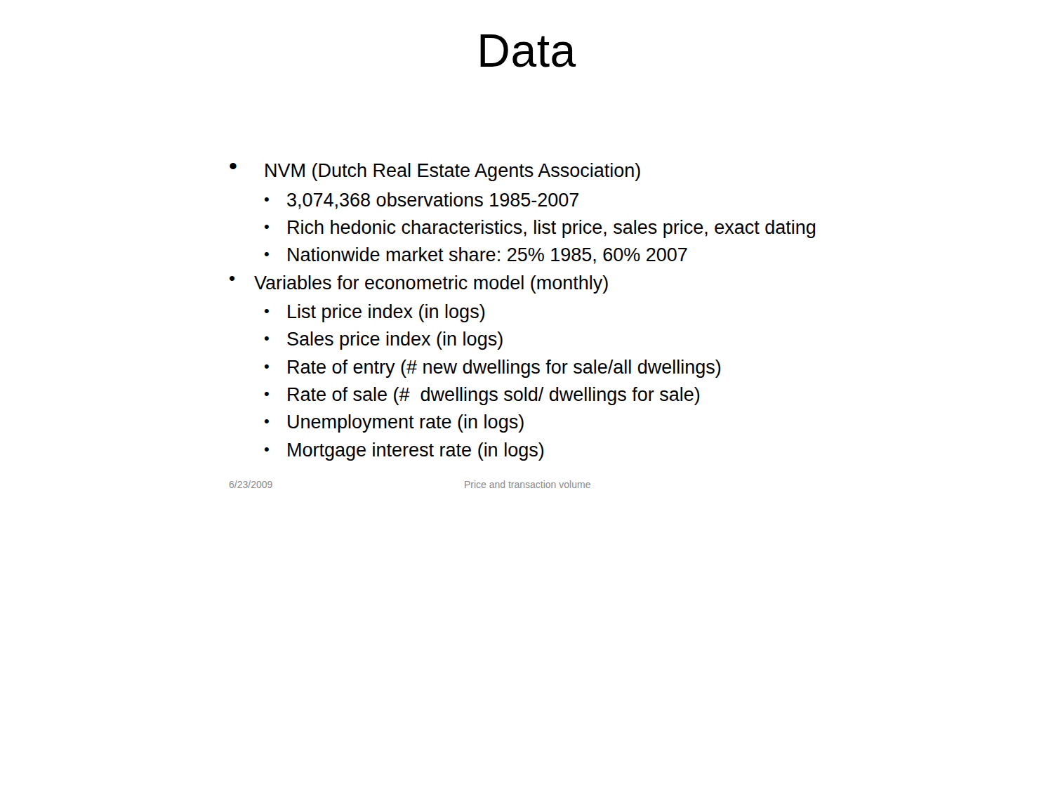Data
• NVM (Dutch Real Estate Agents Association)
•3,074,368 observations 1985-2007
•Rich hedonic characteristics, list price, sales price, exact dating
•Nationwide market share: 25% 1985, 60% 2007
• Variables for econometric model (monthly)
•List price index (in logs)
•Sales price index (in logs)
•Rate of entry (# new dwellings for sale/all dwellings)
•Rate of sale (# dwellings sold/ dwellings for sale)
•Unemployment rate (in logs)
•Mortgage interest rate (in logs)
6/23/2009 Price and transaction volume